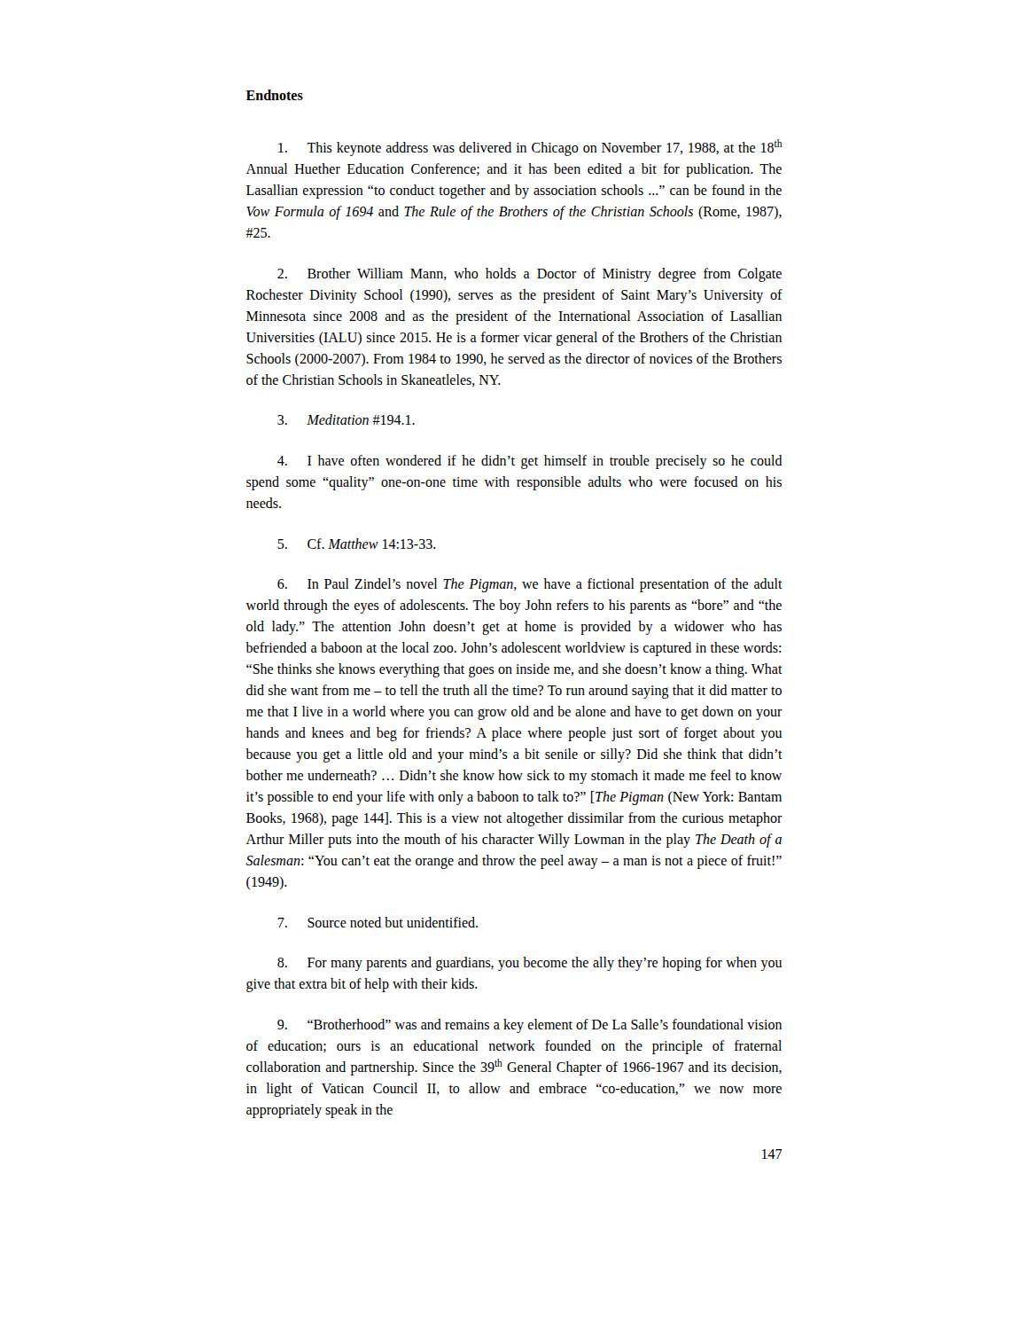Endnotes
This keynote address was delivered in Chicago on November 17, 1988, at the 18th Annual Huether Education Conference; and it has been edited a bit for publication. The Lasallian expression “to conduct together and by association schools ...” can be found in the Vow Formula of 1694 and The Rule of the Brothers of the Christian Schools (Rome, 1987), #25.
Brother William Mann, who holds a Doctor of Ministry degree from Colgate Rochester Divinity School (1990), serves as the president of Saint Mary’s University of Minnesota since 2008 and as the president of the International Association of Lasallian Universities (IALU) since 2015. He is a former vicar general of the Brothers of the Christian Schools (2000-2007). From 1984 to 1990, he served as the director of novices of the Brothers of the Christian Schools in Skaneatleles, NY.
Meditation #194.1.
I have often wondered if he didn’t get himself in trouble precisely so he could spend some “quality” one-on-one time with responsible adults who were focused on his needs.
Cf. Matthew 14:13-33.
In Paul Zindel’s novel The Pigman, we have a fictional presentation of the adult world through the eyes of adolescents. The boy John refers to his parents as “bore” and “the old lady.” The attention John doesn’t get at home is provided by a widower who has befriended a baboon at the local zoo. John’s adolescent worldview is captured in these words: “She thinks she knows everything that goes on inside me, and she doesn’t know a thing. What did she want from me – to tell the truth all the time? To run around saying that it did matter to me that I live in a world where you can grow old and be alone and have to get down on your hands and knees and beg for friends? A place where people just sort of forget about you because you get a little old and your mind’s a bit senile or silly? Did she think that didn’t bother me underneath? … Didn’t she know how sick to my stomach it made me feel to know it’s possible to end your life with only a baboon to talk to?” [The Pigman (New York: Bantam Books, 1968), page 144]. This is a view not altogether dissimilar from the curious metaphor Arthur Miller puts into the mouth of his character Willy Lowman in the play The Death of a Salesman: “You can’t eat the orange and throw the peel away – a man is not a piece of fruit!” (1949).
Source noted but unidentified.
For many parents and guardians, you become the ally they’re hoping for when you give that extra bit of help with their kids.
“Brotherhood” was and remains a key element of De La Salle’s foundational vision of education; ours is an educational network founded on the principle of fraternal collaboration and partnership. Since the 39th General Chapter of 1966-1967 and its decision, in light of Vatican Council II, to allow and embrace “co-education,” we now more appropriately speak in the
147